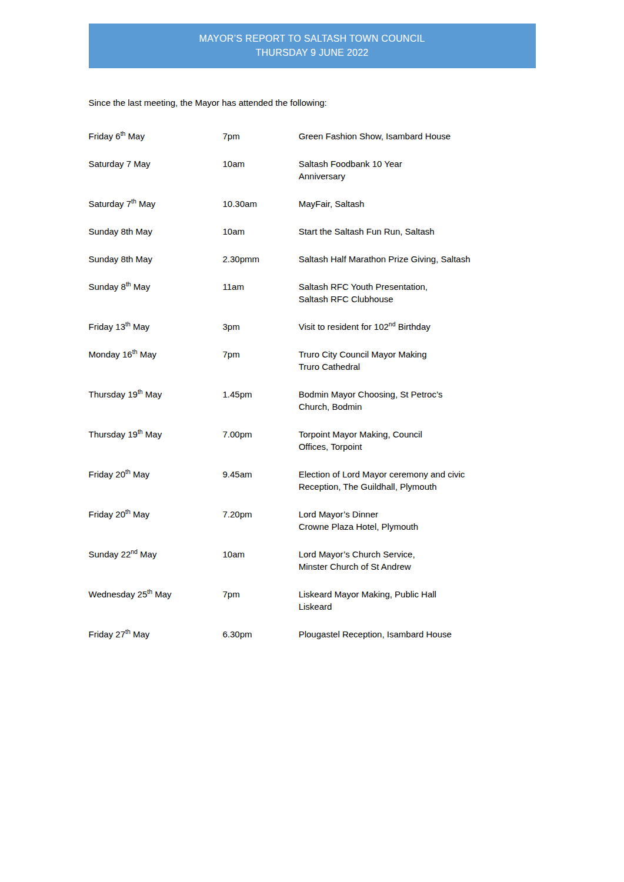MAYOR’S REPORT TO SALTASH TOWN COUNCIL
THURSDAY 9 JUNE 2022
Since the last meeting, the Mayor has attended the following:
| Friday 6 th May | 7pm | Green Fashion Show, Isambard House |
| Saturday 7 May | 10am | Saltash Foodbank 10 Year Anniversary |
| Saturday 7 th May | 10.30am | MayFair, Saltash |
| Sunday 8th May | 10am | Start the Saltash Fun Run, Saltash |
| Sunday 8th May | 2.30pmm | Saltash Half Marathon Prize Giving, Saltash |
| Sunday 8 th May | 11am | Saltash RFC Youth Presentation, Saltash RFC Clubhouse |
| Friday 13 th May | 3pm | Visit to resident for 102 nd Birthday |
| Monday 16 th May | 7pm | Truro City Council Mayor Making Truro Cathedral |
| Thursday 19 th May | 1.45pm | Bodmin Mayor Choosing, St Petroc’s Church, Bodmin |
| Thursday 19 th May | 7.00pm | Torpoint Mayor Making, Council Offices, Torpoint |
| Friday 20 th May | 9.45am | Election of Lord Mayor ceremony and civic Reception, The Guildhall, Plymouth |
| Friday 20 th May | 7.20pm | Lord Mayor’s Dinner Crowne Plaza Hotel, Plymouth |
| Sunday 22 nd May | 10am | Lord Mayor’s Church Service, Minster Church of St Andrew |
| Wednesday 25 th May | 7pm | Liskeard Mayor Making, Public Hall Liskeard |
| Friday 27 th May | 6.30pm | Plougastel Reception, Isambard House |